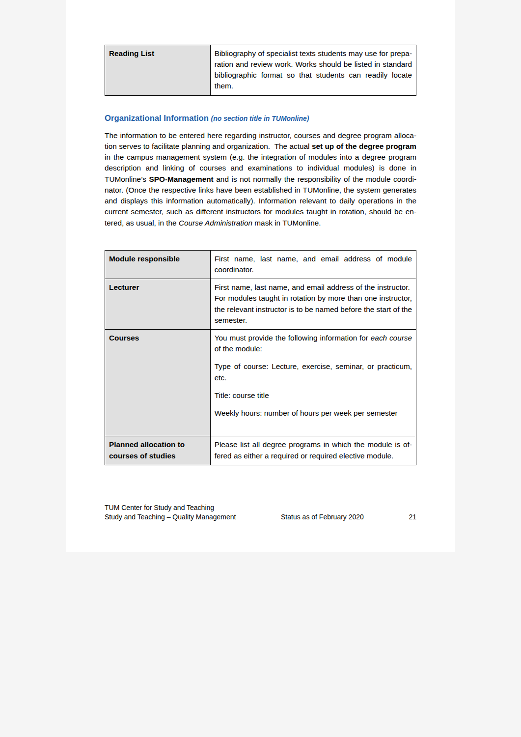| Reading List | Bibliography of specialist texts students may use for preparation and review work. Works should be listed in standard bibliographic format so that students can readily locate them. |
Organizational Information (no section title in TUMonline)
The information to be entered here regarding instructor, courses and degree program allocation serves to facilitate planning and organization. The actual set up of the degree program in the campus management system (e.g. the integration of modules into a degree program description and linking of courses and examinations to individual modules) is done in TUMonline’s SPO-Management and is not normally the responsibility of the module coordinator. (Once the respective links have been established in TUMonline, the system generates and displays this information automatically). Information relevant to daily operations in the current semester, such as different instructors for modules taught in rotation, should be entered, as usual, in the Course Administration mask in TUMonline.
| Module responsible | First name, last name, and email address of module coordinator. |
| Lecturer | First name, last name, and email address of the instructor. For modules taught in rotation by more than one instructor, the relevant instructor is to be named before the start of the semester. |
| Courses | You must provide the following information for each course of the module: Type of course: Lecture, exercise, seminar, or practicum, etc. Title: course title Weekly hours: number of hours per week per semester |
| Planned allocation to courses of studies | Please list all degree programs in which the module is offered as either a required or required elective module. |
TUM Center for Study and Teaching
Study and Teaching – Quality Management Status as of February 2020 21